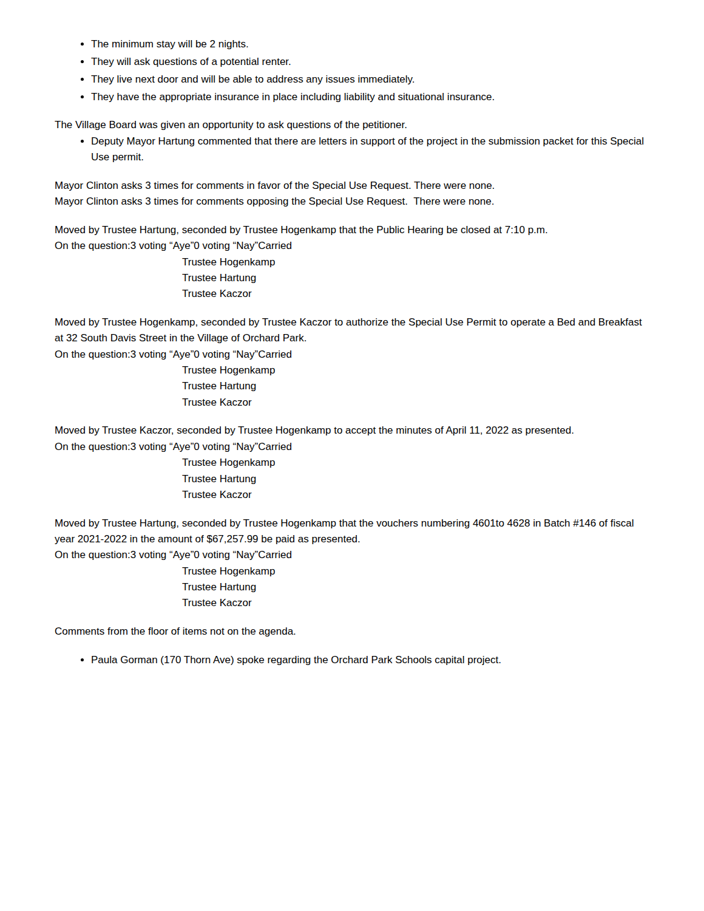The minimum stay will be 2 nights.
They will ask questions of a potential renter.
They live next door and will be able to address any issues immediately.
They have the appropriate insurance in place including liability and situational insurance.
The Village Board was given an opportunity to ask questions of the petitioner.
Deputy Mayor Hartung commented that there are letters in support of the project in the submission packet for this Special Use permit.
Mayor Clinton asks 3 times for comments in favor of the Special Use Request. There were none.
Mayor Clinton asks 3 times for comments opposing the Special Use Request. There were none.
Moved by Trustee Hartung, seconded by Trustee Hogenkamp that the Public Hearing be closed at 7:10 p.m.
| On the question: | 3 voting “Aye” | 0 voting “Nay” | Carried |
Trustee Hogenkamp
Trustee Hartung
Trustee Kaczor
Moved by Trustee Hogenkamp, seconded by Trustee Kaczor to authorize the Special Use Permit to operate a Bed and Breakfast at 32 South Davis Street in the Village of Orchard Park.
| On the question: | 3 voting “Aye” | 0 voting “Nay” | Carried |
Trustee Hogenkamp
Trustee Hartung
Trustee Kaczor
Moved by Trustee Kaczor, seconded by Trustee Hogenkamp to accept the minutes of April 11, 2022 as presented.
| On the question: | 3 voting “Aye” | 0 voting “Nay” | Carried |
Trustee Hogenkamp
Trustee Hartung
Trustee Kaczor
Moved by Trustee Hartung, seconded by Trustee Hogenkamp that the vouchers numbering 4601to 4628 in Batch #146 of fiscal year 2021-2022 in the amount of $67,257.99 be paid as presented.
| On the question: | 3 voting “Aye” | 0 voting “Nay” | Carried |
Trustee Hogenkamp
Trustee Hartung
Trustee Kaczor
Comments from the floor of items not on the agenda.
Paula Gorman (170 Thorn Ave) spoke regarding the Orchard Park Schools capital project.